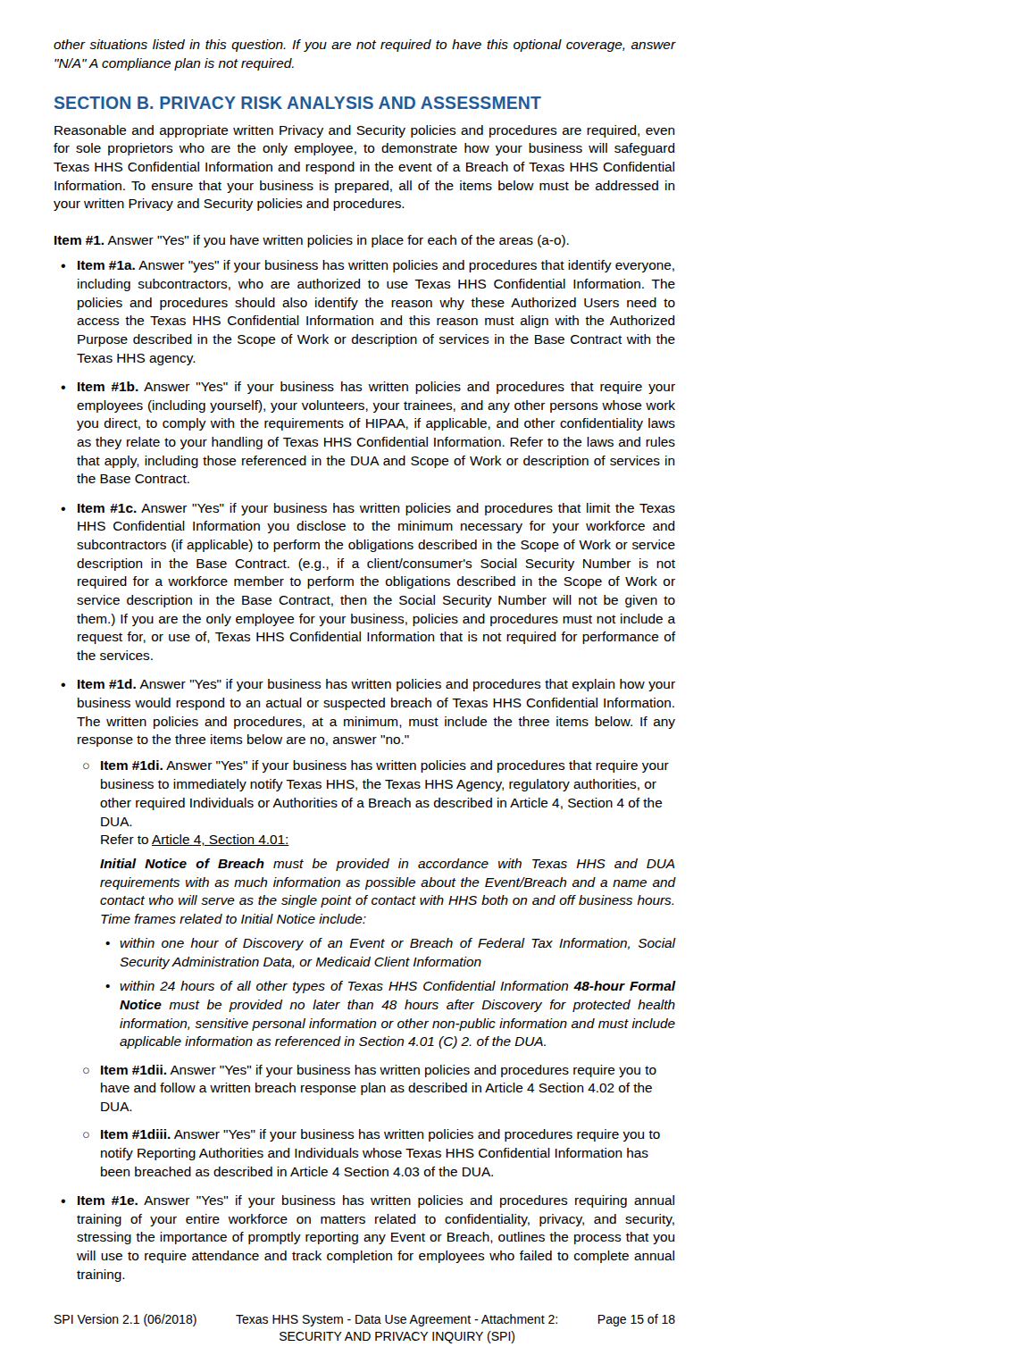other situations listed in this question. If you are not required to have this optional coverage, answer "N/A" A compliance plan is not required.
SECTION B. PRIVACY RISK ANALYSIS AND ASSESSMENT
Reasonable and appropriate written Privacy and Security policies and procedures are required, even for sole proprietors who are the only employee, to demonstrate how your business will safeguard Texas HHS Confidential Information and respond in the event of a Breach of Texas HHS Confidential Information. To ensure that your business is prepared, all of the items below must be addressed in your written Privacy and Security policies and procedures.
Item #1. Answer "Yes" if you have written policies in place for each of the areas (a-o).
Item #1a. Answer "yes" if your business has written policies and procedures that identify everyone, including subcontractors, who are authorized to use Texas HHS Confidential Information. The policies and procedures should also identify the reason why these Authorized Users need to access the Texas HHS Confidential Information and this reason must align with the Authorized Purpose described in the Scope of Work or description of services in the Base Contract with the Texas HHS agency.
Item #1b. Answer "Yes" if your business has written policies and procedures that require your employees (including yourself), your volunteers, your trainees, and any other persons whose work you direct, to comply with the requirements of HIPAA, if applicable, and other confidentiality laws as they relate to your handling of Texas HHS Confidential Information. Refer to the laws and rules that apply, including those referenced in the DUA and Scope of Work or description of services in the Base Contract.
Item #1c. Answer "Yes" if your business has written policies and procedures that limit the Texas HHS Confidential Information you disclose to the minimum necessary for your workforce and subcontractors (if applicable) to perform the obligations described in the Scope of Work or service description in the Base Contract. (e.g., if a client/consumer's Social Security Number is not required for a workforce member to perform the obligations described in the Scope of Work or service description in the Base Contract, then the Social Security Number will not be given to them.) If you are the only employee for your business, policies and procedures must not include a request for, or use of, Texas HHS Confidential Information that is not required for performance of the services.
Item #1d. Answer "Yes" if your business has written policies and procedures that explain how your business would respond to an actual or suspected breach of Texas HHS Confidential Information. The written policies and procedures, at a minimum, must include the three items below. If any response to the three items below are no, answer "no."
Item #1di. Answer "Yes" if your business has written policies and procedures that require your business to immediately notify Texas HHS, the Texas HHS Agency, regulatory authorities, or other required Individuals or Authorities of a Breach as described in Article 4, Section 4 of the DUA.
Refer to Article 4, Section 4.01:
Initial Notice of Breach must be provided in accordance with Texas HHS and DUA requirements with as much information as possible about the Event/Breach and a name and contact who will serve as the single point of contact with HHS both on and off business hours. Time frames related to Initial Notice include:
within one hour of Discovery of an Event or Breach of Federal Tax Information, Social Security Administration Data, or Medicaid Client Information
within 24 hours of all other types of Texas HHS Confidential Information 48-hour Formal Notice must be provided no later than 48 hours after Discovery for protected health information, sensitive personal information or other non-public information and must include applicable information as referenced in Section 4.01 (C) 2. of the DUA.
Item #1dii. Answer "Yes" if your business has written policies and procedures require you to have and follow a written breach response plan as described in Article 4 Section 4.02 of the DUA.
Item #1diii. Answer "Yes" if your business has written policies and procedures require you to notify Reporting Authorities and Individuals whose Texas HHS Confidential Information has been breached as described in Article 4 Section 4.03 of the DUA.
Item #1e. Answer "Yes" if your business has written policies and procedures requiring annual training of your entire workforce on matters related to confidentiality, privacy, and security, stressing the importance of promptly reporting any Event or Breach, outlines the process that you will use to require attendance and track completion for employees who failed to complete annual training.
SPI Version 2.1 (06/2018)
Texas HHS System - Data Use Agreement - Attachment 2:
SECURITY AND PRIVACY INQUIRY (SPI)
Page 15 of 18